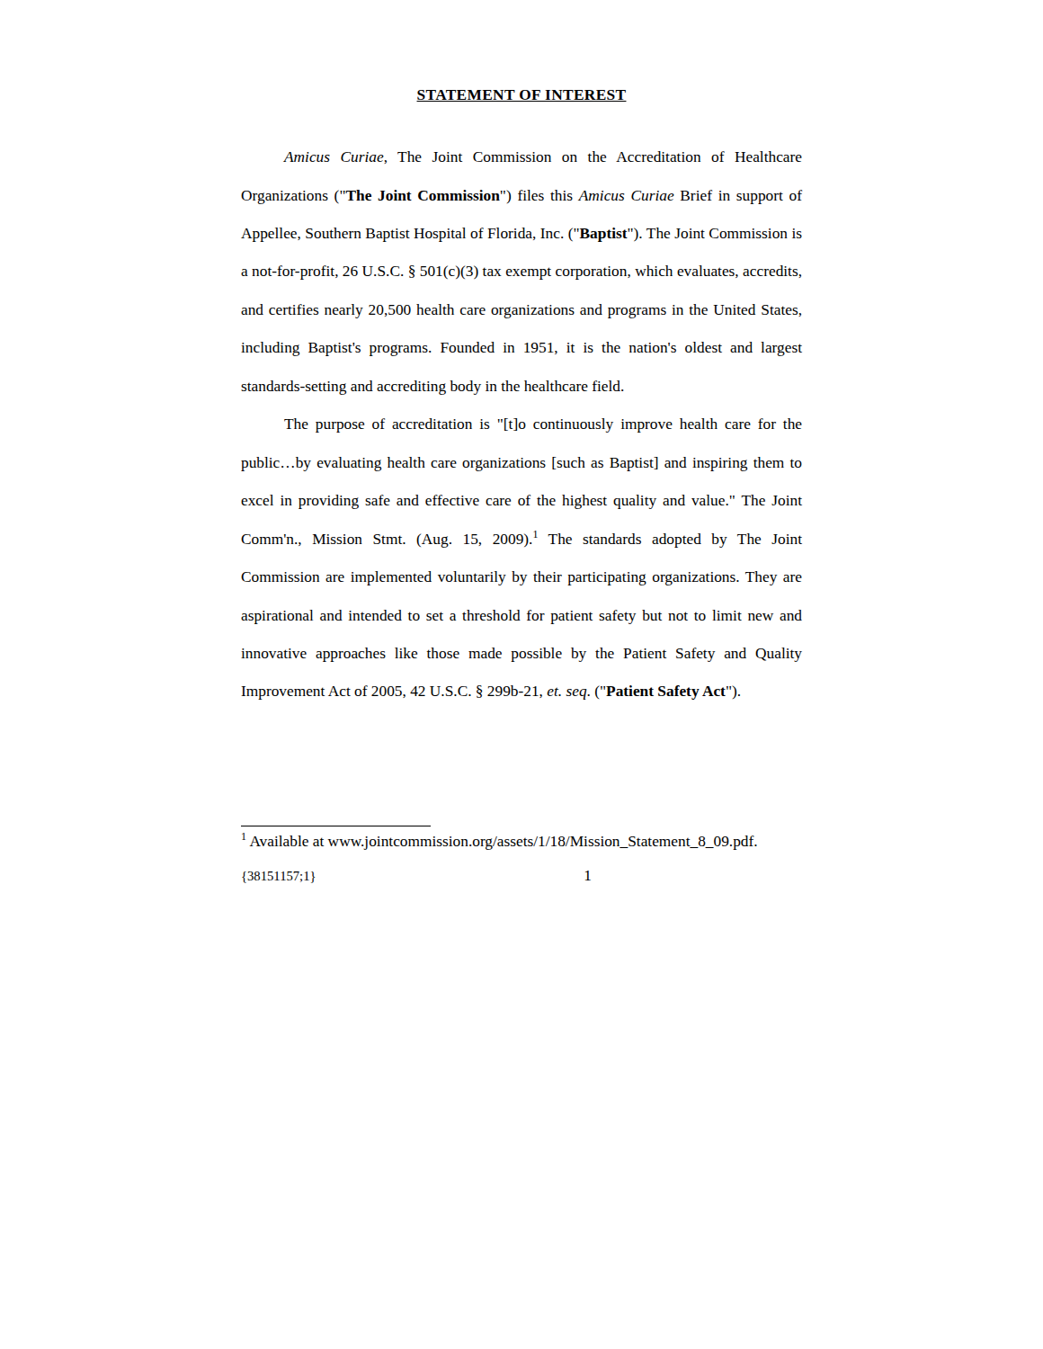STATEMENT OF INTEREST
Amicus Curiae, The Joint Commission on the Accreditation of Healthcare Organizations ("The Joint Commission") files this Amicus Curiae Brief in support of Appellee, Southern Baptist Hospital of Florida, Inc. ("Baptist"). The Joint Commission is a not-for-profit, 26 U.S.C. § 501(c)(3) tax exempt corporation, which evaluates, accredits, and certifies nearly 20,500 health care organizations and programs in the United States, including Baptist's programs. Founded in 1951, it is the nation's oldest and largest standards-setting and accrediting body in the healthcare field.
The purpose of accreditation is "[t]o continuously improve health care for the public…by evaluating health care organizations [such as Baptist] and inspiring them to excel in providing safe and effective care of the highest quality and value." The Joint Comm'n., Mission Stmt. (Aug. 15, 2009).1 The standards adopted by The Joint Commission are implemented voluntarily by their participating organizations. They are aspirational and intended to set a threshold for patient safety but not to limit new and innovative approaches like those made possible by the Patient Safety and Quality Improvement Act of 2005, 42 U.S.C. § 299b-21, et. seq. ("Patient Safety Act").
1 Available at www.jointcommission.org/assets/1/18/Mission_Statement_8_09.pdf.
{38151157;1} 1